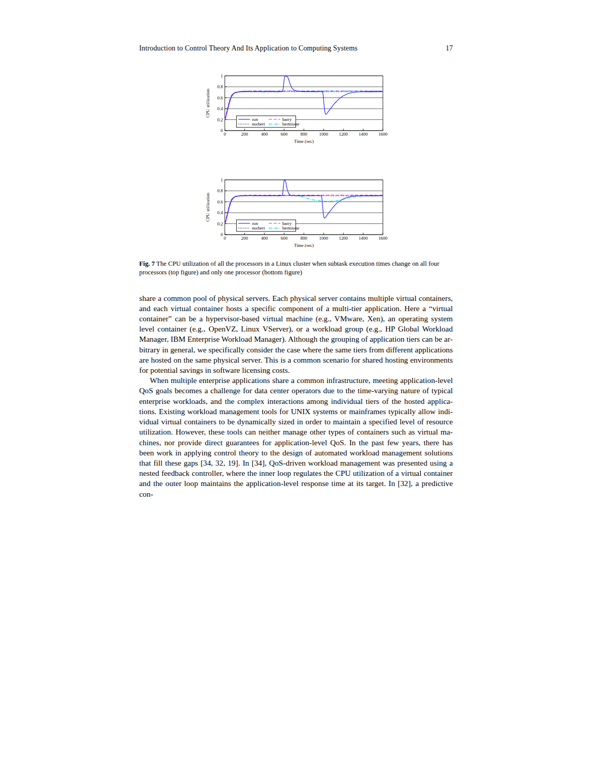Introduction to Control Theory And Its Application to Computing Systems 17
0 0.2 0.4 0.6 0.8 1 0 200 400 600 800 1000 1200 1400 1600 Time (sec) CPU utilization ron norbert harry hermione
0 0.2 0.4 0.6 0.8 1 0 200 400 600 800 1000 1200 1400 1600 Time (sec) CPU utilization ron norbert harry hermione
Fig. 7 The CPU utilization of all the processors in a Linux cluster when subtask execution times change on all four processors (top figure) and only one processor (bottom figure)
share a common pool of physical servers. Each physical server contains multiple virtual containers, and each virtual container hosts a specific component of a multi-tier application. Here a “virtual container” can be a hypervisor-based virtual machine (e.g., VMware, Xen), an operating system level container (e.g., OpenVZ, Linux VServer), or a workload group (e.g., HP Global Workload Manager, IBM Enterprise Workload Manager). Although the grouping of application tiers can be arbitrary in general, we specifically consider the case where the same tiers from different applications are hosted on the same physical server. This is a common scenario for shared hosting environments for potential savings in software licensing costs.
When multiple enterprise applications share a common infrastructure, meeting application-level QoS goals becomes a challenge for data center operators due to the time-varying nature of typical enterprise workloads, and the complex interactions among individual tiers of the hosted applications. Existing workload management tools for UNIX systems or mainframes typically allow individual virtual containers to be dynamically sized in order to maintain a specified level of resource utilization. However, these tools can neither manage other types of containers such as virtual machines, nor provide direct guarantees for application-level QoS. In the past few years, there has been work in applying control theory to the design of automated workload management solutions that fill these gaps [34, 32, 19]. In [34], QoS-driven workload management was presented using a nested feedback controller, where the inner loop regulates the CPU utilization of a virtual container and the outer loop maintains the application-level response time at its target. In [32], a predictive con-